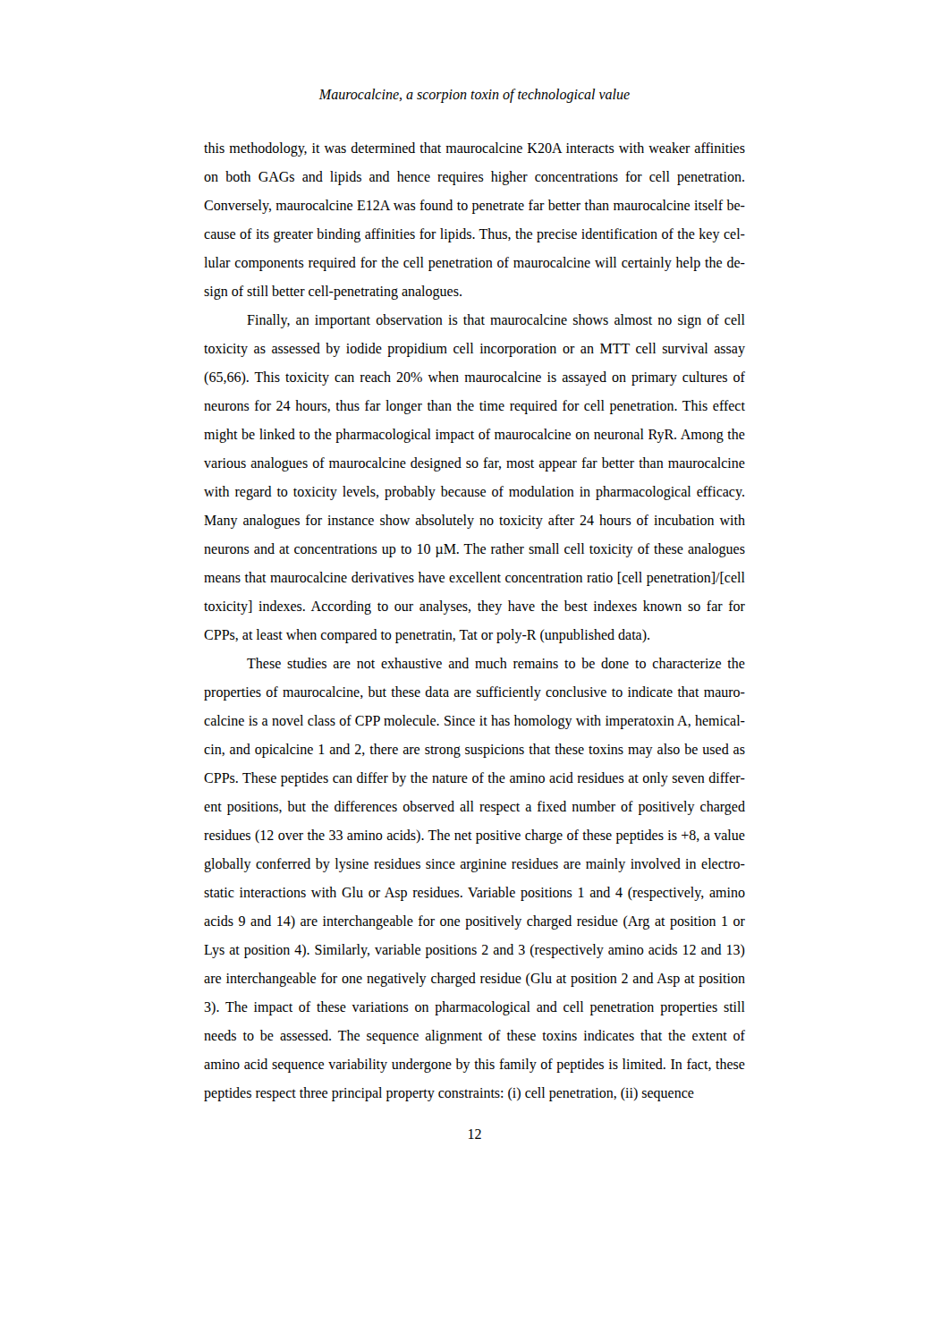Maurocalcine, a scorpion toxin of technological value
this methodology, it was determined that maurocalcine K20A interacts with weaker affinities on both GAGs and lipids and hence requires higher concentrations for cell penetration. Conversely, maurocalcine E12A was found to penetrate far better than maurocalcine itself because of its greater binding affinities for lipids. Thus, the precise identification of the key cellular components required for the cell penetration of maurocalcine will certainly help the design of still better cell-penetrating analogues.
Finally, an important observation is that maurocalcine shows almost no sign of cell toxicity as assessed by iodide propidium cell incorporation or an MTT cell survival assay (65,66). This toxicity can reach 20% when maurocalcine is assayed on primary cultures of neurons for 24 hours, thus far longer than the time required for cell penetration. This effect might be linked to the pharmacological impact of maurocalcine on neuronal RyR. Among the various analogues of maurocalcine designed so far, most appear far better than maurocalcine with regard to toxicity levels, probably because of modulation in pharmacological efficacy. Many analogues for instance show absolutely no toxicity after 24 hours of incubation with neurons and at concentrations up to 10 µM. The rather small cell toxicity of these analogues means that maurocalcine derivatives have excellent concentration ratio [cell penetration]/[cell toxicity] indexes. According to our analyses, they have the best indexes known so far for CPPs, at least when compared to penetratin, Tat or poly-R (unpublished data).
These studies are not exhaustive and much remains to be done to characterize the properties of maurocalcine, but these data are sufficiently conclusive to indicate that maurocalcine is a novel class of CPP molecule. Since it has homology with imperatoxin A, hemicalcin, and opicalcine 1 and 2, there are strong suspicions that these toxins may also be used as CPPs. These peptides can differ by the nature of the amino acid residues at only seven different positions, but the differences observed all respect a fixed number of positively charged residues (12 over the 33 amino acids). The net positive charge of these peptides is +8, a value globally conferred by lysine residues since arginine residues are mainly involved in electrostatic interactions with Glu or Asp residues. Variable positions 1 and 4 (respectively, amino acids 9 and 14) are interchangeable for one positively charged residue (Arg at position 1 or Lys at position 4). Similarly, variable positions 2 and 3 (respectively amino acids 12 and 13) are interchangeable for one negatively charged residue (Glu at position 2 and Asp at position 3). The impact of these variations on pharmacological and cell penetration properties still needs to be assessed. The sequence alignment of these toxins indicates that the extent of amino acid sequence variability undergone by this family of peptides is limited. In fact, these peptides respect three principal property constraints: (i) cell penetration, (ii) sequence
12